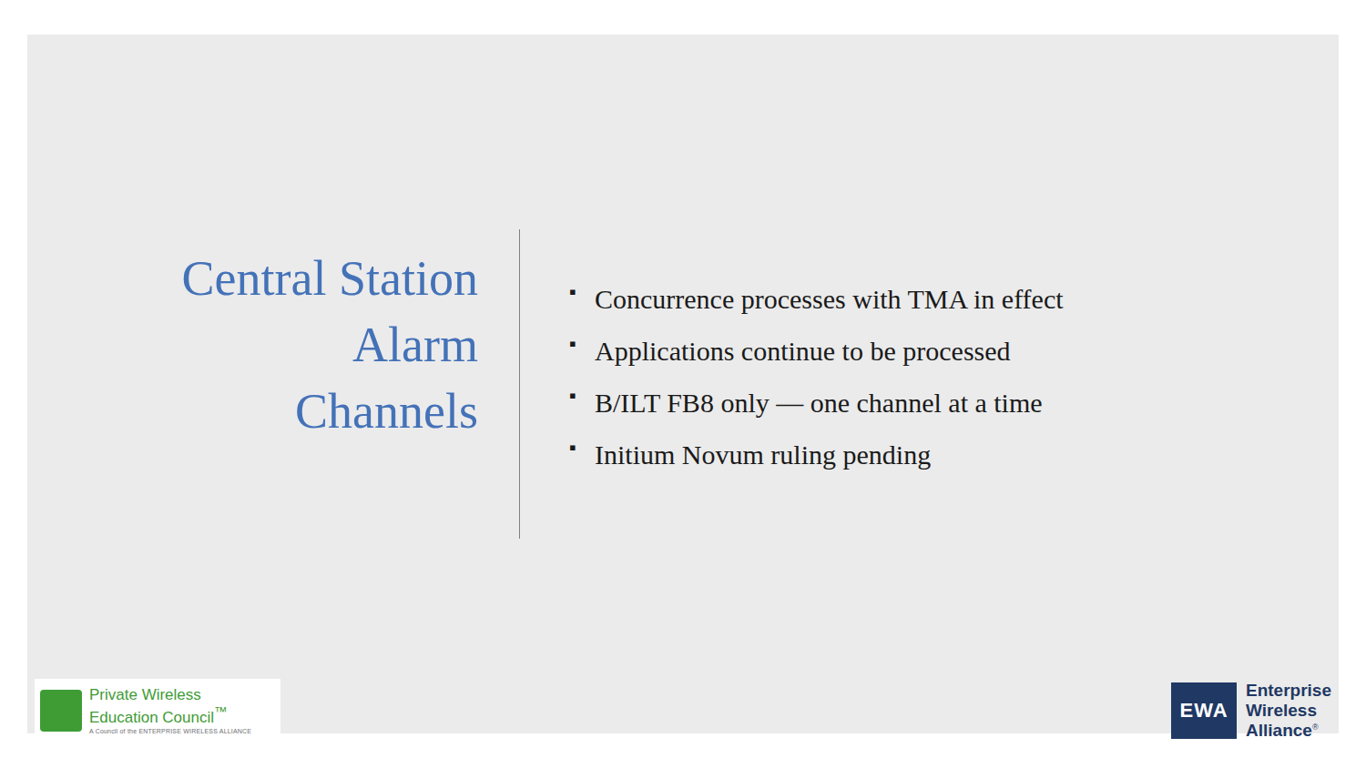Central Station Alarm Channels
Concurrence processes with TMA in effect
Applications continue to be processed
B/ILT FB8 only — one channel at a time
Initium Novum ruling pending
Private Wireless
Education Council™
A Council of the ENTERPRISE WIRELESS ALLIANCE
EWA
Enterprise
Wireless
Alliance®